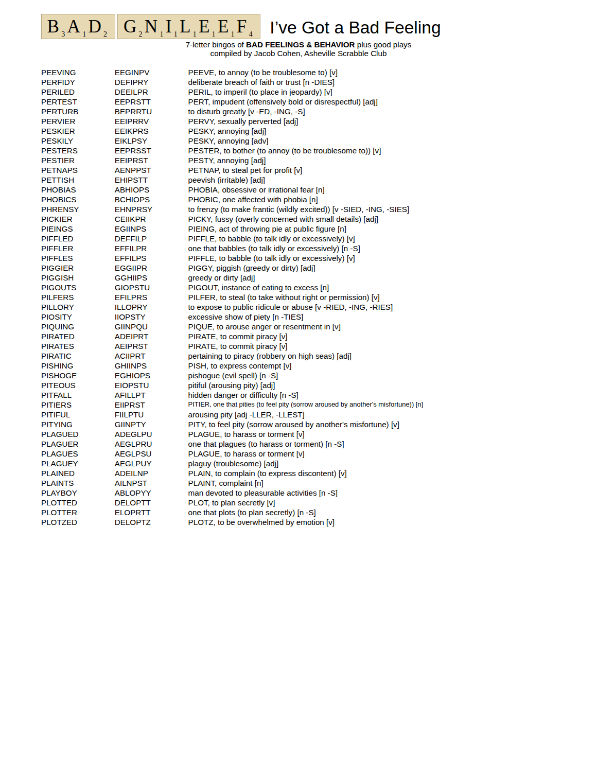Decorative tile image placeholder: letters B A D F E E L I N G B3A1D2 G2N1I1L1E1E1F4
I’ve Got a Bad Feeling
7-letter bingos of BAD FEELINGS & BEHAVIOR plus good plays
compiled by Jacob Cohen, Asheville Scrabble Club
| PEEVING | EEGINPV | PEEVE, to annoy (to be troublesome to) [v] |
| PERFIDY | DEFIPRY | deliberate breach of faith or trust [n -DIES] |
| PERILED | DEEILPR | PERIL, to imperil (to place in jeopardy) [v] |
| PERTEST | EEPRSTT | PERT, impudent (offensively bold or disrespectful) [adj] |
| PERTURB | BEPRRTU | to disturb greatly [v -ED, -ING, -S] |
| PERVIER | EEIPRRV | PERVY, sexually perverted [adj] |
| PESKIER | EEIKPRS | PESKY, annoying [adj] |
| PESKILY | EIKLPSY | PESKY, annoying [adv] |
| PESTERS | EEPRSST | PESTER, to bother (to annoy (to be troublesome to)) [v] |
| PESTIER | EEIPRST | PESTY, annoying [adj] |
| PETNAPS | AENPPST | PETNAP, to steal pet for profit [v] |
| PETTISH | EHIPSTT | peevish (irritable) [adj] |
| PHOBIAS | ABHIOPS | PHOBIA, obsessive or irrational fear [n] |
| PHOBICS | BCHIOPS | PHOBIC, one affected with phobia [n] |
| PHRENSY | EHNPRSY | to frenzy (to make frantic (wildly excited)) [v -SIED, -ING, -SIES] |
| PICKIER | CEIIKPR | PICKY, fussy (overly concerned with small details) [adj] |
| PIEINGS | EGIINPS | PIEING, act of throwing pie at public figure [n] |
| PIFFLED | DEFFILP | PIFFLE, to babble (to talk idly or excessively) [v] |
| PIFFLER | EFFILPR | one that babbles (to talk idly or excessively) [n -S] |
| PIFFLES | EFFILPS | PIFFLE, to babble (to talk idly or excessively) [v] |
| PIGGIER | EGGIIPR | PIGGY, piggish (greedy or dirty) [adj] |
| PIGGISH | GGHIIPS | greedy or dirty [adj] |
| PIGOUTS | GIOPSTU | PIGOUT, instance of eating to excess [n] |
| PILFERS | EFILPRS | PILFER, to steal (to take without right or permission) [v] |
| PILLORY | ILLOPRY | to expose to public ridicule or abuse [v -RIED, -ING, -RIES] |
| PIOSITY | IIOPSTY | excessive show of piety [n -TIES] |
| PIQUING | GIINPQU | PIQUE, to arouse anger or resentment in [v] |
| PIRATED | ADEIPRT | PIRATE, to commit piracy [v] |
| PIRATES | AEIPRST | PIRATE, to commit piracy [v] |
| PIRATIC | ACIIPRT | pertaining to piracy (robbery on high seas) [adj] |
| PISHING | GHIINPS | PISH, to express contempt [v] |
| PISHOGE | EGHIOPS | pishogue (evil spell) [n -S] |
| PITEOUS | EIOPSTU | pitiful (arousing pity) [adj] |
| PITFALL | AFILLPT | hidden danger or difficulty [n -S] |
| PITIERS | EIIPRST | PITIER, one that pities (to feel pity (sorrow aroused by another's misfortune)) [n] |
| PITIFUL | FIILPTU | arousing pity [adj -LLER, -LLEST] |
| PITYING | GIINPTY | PITY, to feel pity (sorrow aroused by another's misfortune) [v] |
| PLAGUED | ADEGLPU | PLAGUE, to harass or torment [v] |
| PLAGUER | AEGLPRU | one that plagues (to harass or torment) [n -S] |
| PLAGUES | AEGLPSU | PLAGUE, to harass or torment [v] |
| PLAGUEY | AEGLPUY | plaguy (troublesome) [adj] |
| PLAINED | ADEILNP | PLAIN, to complain (to express discontent) [v] |
| PLAINTS | AILNPST | PLAINT, complaint [n] |
| PLAYBOY | ABLOPYY | man devoted to pleasurable activities [n -S] |
| PLOTTED | DELOPTT | PLOT, to plan secretly [v] |
| PLOTTER | ELOPRTT | one that plots (to plan secretly) [n -S] |
| PLOTZED | DELOPTZ | PLOTZ, to be overwhelmed by emotion [v] |